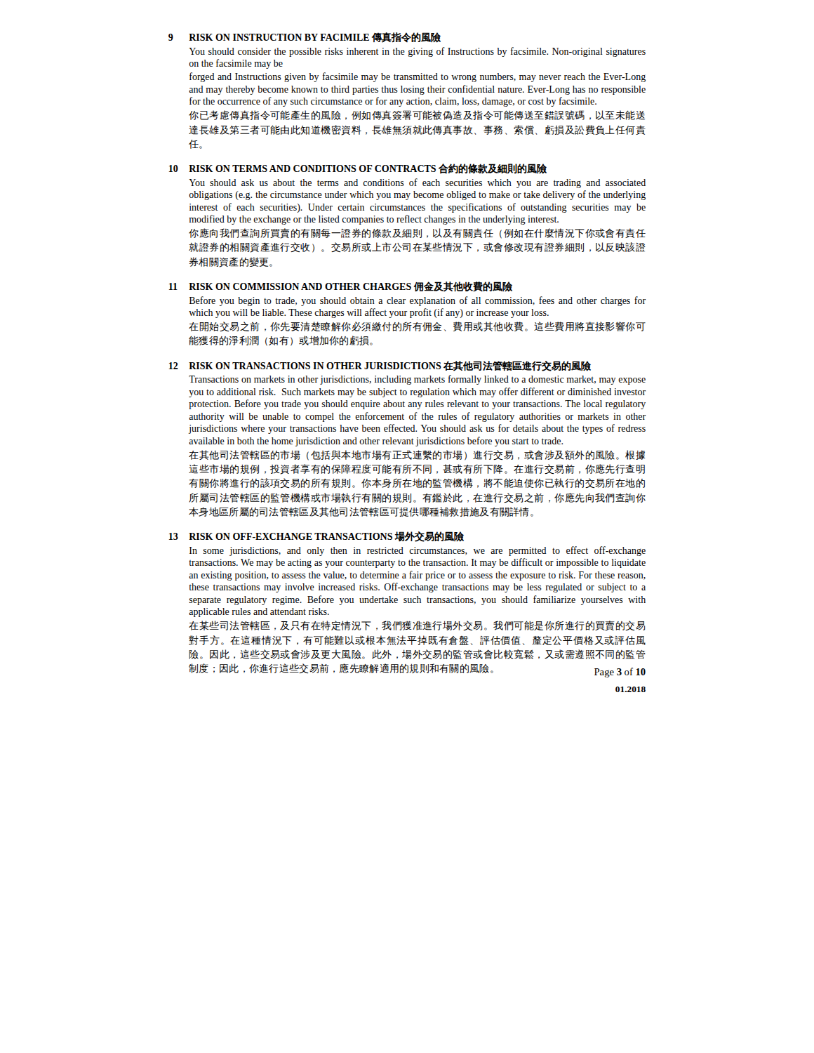9
RISK ON INSTRUCTION BY FACIMILE 傳真指令的風險
You should consider the possible risks inherent in the giving of Instructions by facsimile. Non-original signatures on the facsimile may be
forged and Instructions given by facsimile may be transmitted to wrong numbers, may never reach the Ever-Long and may thereby become known to third parties thus losing their confidential nature. Ever-Long has no responsible for the occurrence of any such circumstance or for any action, claim, loss, damage, or cost by facsimile.
你已考慮傳真指令可能產生的風險，例如傳真簽署可能被偽造及指令可能傳送至錯誤號碼，以至未能送達長雄及第三者可能由此知道機密資料，長雄無須就此傳真事故、事務、索償、虧損及訟費負上任何責任。
10
RISK ON TERMS AND CONDITIONS OF CONTRACTS 合約的條款及細則的風險
You should ask us about the terms and conditions of each securities which you are trading and associated obligations (e.g. the circumstance under which you may become obliged to make or take delivery of the underlying interest of each securities). Under certain circumstances the specifications of outstanding securities may be modified by the exchange or the listed companies to reflect changes in the underlying interest.
你應向我們查詢所買賣的有關每一證券的條款及細則，以及有關責任（例如在什麼情況下你或會有責任就證券的相關資產進行交收）。交易所或上市公司在某些情況下，或會修改現有證券細則，以反映該證券相關資產的變更。
11
RISK ON COMMISSION AND OTHER CHARGES 佣金及其他收費的風險
Before you begin to trade, you should obtain a clear explanation of all commission, fees and other charges for which you will be liable. These charges will affect your profit (if any) or increase your loss.
在開始交易之前，你先要清楚瞭解你必須繳付的所有佣金、費用或其他收費。這些費用將直接影響你可能獲得的淨利潤（如有）或增加你的虧損。
12
RISK ON TRANSACTIONS IN OTHER JURISDICTIONS 在其他司法管轄區進行交易的風險
Transactions on markets in other jurisdictions, including markets formally linked to a domestic market, may expose you to additional risk. Such markets may be subject to regulation which may offer different or diminished investor protection. Before you trade you should enquire about any rules relevant to your transactions. The local regulatory authority will be unable to compel the enforcement of the rules of regulatory authorities or markets in other jurisdictions where your transactions have been effected. You should ask us for details about the types of redress available in both the home jurisdiction and other relevant jurisdictions before you start to trade.
在其他司法管轄區的市場（包括與本地市場有正式連繫的市場）進行交易，或會涉及額外的風險。根據這些市場的規例，投資者享有的保障程度可能有所不同，甚或有所下降。在進行交易前，你應先行查明有關你將進行的該項交易的所有規則。你本身所在地的監管機構，將不能迫使你已執行的交易所在地的所屬司法管轄區的監管機構或市場執行有關的規則。有鑑於此，在進行交易之前，你應先向我們查詢你本身地區所屬的司法管轄區及其他司法管轄區可提供哪種補救措施及有關詳情。
13
RISK ON OFF-EXCHANGE TRANSACTIONS 場外交易的風險
In some jurisdictions, and only then in restricted circumstances, we are permitted to effect off-exchange transactions. We may be acting as your counterparty to the transaction. It may be difficult or impossible to liquidate an existing position, to assess the value, to determine a fair price or to assess the exposure to risk. For these reason, these transactions may involve increased risks. Off-exchange transactions may be less regulated or subject to a separate regulatory regime. Before you undertake such transactions, you should familiarize yourselves with applicable rules and attendant risks.
在某些司法管轄區，及只有在特定情況下，我們獲准進行場外交易。我們可能是你所進行的買賣的交易對手方。在這種情況下，有可能難以或根本無法平掉既有倉盤、評估價值、釐定公平價格又或評估風險。因此，這些交易或會涉及更大風險。此外，場外交易的監管或會比較寬鬆，又或需遵照不同的監管制度；因此，你進行這些交易前，應先瞭解適用的規則和有關的風險。
Page 3 of 10
01.2018